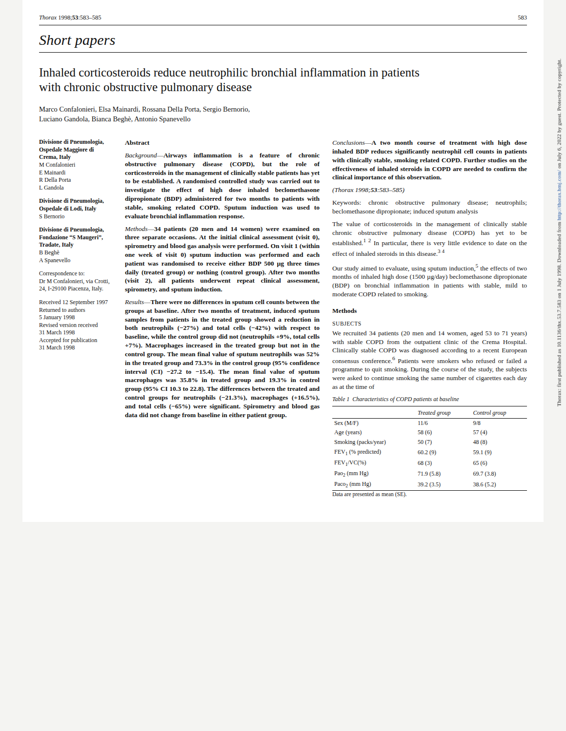Thorax 1998;53:583–585
583
Short papers
Inhaled corticosteroids reduce neutrophilic bronchial inflammation in patients with chronic obstructive pulmonary disease
Marco Confalonieri, Elsa Mainardi, Rossana Della Porta, Sergio Bernorio,
Luciano Gandola, Bianca Beghè, Antonio Spanevello
Divisione di Pneumologia, Ospedale Maggiore di Crema, Italy
M Confalonieri
E Mainardi
R Della Porta
L Gandola
Divisione di Pneumologia, Ospedale di Lodi, Italy
S Bernorio
Divisione di Pneumologia, Fondazione “S Maugeri”, Tradate, Italy
B Beghè
A Spanevello
Correspondence to:
Dr M Confalonieri, via Crotti, 24, I-29100 Piacenza, Italy.
Received 12 September 1997
Returned to authors
5 January 1998
Revised version received
31 March 1998
Accepted for publication
31 March 1998
Abstract
Background—Airways inflammation is a feature of chronic obstructive pulmonary disease (COPD), but the role of corticosteroids in the management of clinically stable patients has yet to be established. A randomised controlled study was carried out to investigate the effect of high dose inhaled beclomethasone dipropionate (BDP) administered for two months to patients with stable, smoking related COPD. Sputum induction was used to evaluate bronchial inflammation response.
Methods—34 patients (20 men and 14 women) were examined on three separate occasions. At the initial clinical assessment (visit 0), spirometry and blood gas analysis were performed. On visit 1 (within one week of visit 0) sputum induction was performed and each patient was randomised to receive either BDP 500 µg three times daily (treated group) or nothing (control group). After two months (visit 2), all patients underwent repeat clinical assessment, spirometry, and sputum induction.
Results—There were no differences in sputum cell counts between the groups at baseline. After two months of treatment, induced sputum samples from patients in the treated group showed a reduction in both neutrophils (−27%) and total cells (−42%) with respect to baseline, while the control group did not (neutrophils +9%, total cells +7%). Macrophages increased in the treated group but not in the control group. The mean final value of sputum neutrophils was 52% in the treated group and 73.3% in the control group (95% confidence interval (CI) −27.2 to −15.4). The mean final value of sputum macrophages was 35.8% in treated group and 19.3% in control group (95% CI 10.3 to 22.8). The differences between the treated and control groups for neutrophils (−21.3%), macrophages (+16.5%), and total cells (−65%) were significant. Spirometry and blood gas data did not change from baseline in either patient group.
Conclusions—A two month course of treatment with high dose inhaled BDP reduces significantly neutrophil cell counts in patients with clinically stable, smoking related COPD. Further studies on the effectiveness of inhaled steroids in COPD are needed to confirm the clinical importance of this observation.
(Thorax 1998;53:583–585)
Keywords: chronic obstructive pulmonary disease; neutrophils; beclomethasone dipropionate; induced sputum analysis
The value of corticosteroids in the management of clinically stable chronic obstructive pulmonary disease (COPD) has yet to be established.1 2 In particular, there is very little evidence to date on the effect of inhaled steroids in this disease.3 4
Our study aimed to evaluate, using sputum induction,5 the effects of two months of inhaled high dose (1500 µg/day) beclomethasone dipropionate (BDP) on bronchial inflammation in patients with stable, mild to moderate COPD related to smoking.
Methods
Subjects
We recruited 34 patients (20 men and 14 women, aged 53 to 71 years) with stable COPD from the outpatient clinic of the Crema Hospital. Clinically stable COPD was diagnosed according to a recent European consensus conference.6 Patients were smokers who refused or failed a programme to quit smoking. During the course of the study, the subjects were asked to continue smoking the same number of cigarettes each day as at the time of
Table 1 Characteristics of COPD patients at baseline
| | Treated group | Control group |
| --- | --- | --- |
| Sex (M/F) | 11/6 | 9/8 |
| Age (years) | 58 (6) | 57 (4) |
| Smoking (packs/year) | 50 (7) | 48 (8) |
| FEV 1 (% predicted) | 60.2 (9) | 59.1 (9) |
| FEV 1 /VC(%) | 68 (3) | 65 (6) |
| Pao 2 (mm Hg) | 71.9 (5.8) | 69.7 (3.8) |
| Paco 2 (mm Hg) | 39.2 (3.5) | 38.6 (5.2) |
Data are presented as mean (SE).
Thorax: first published as 10.1136/thx.53.7.583 on 1 July 1998. Downloaded from http://thorax.bmj.com/ on July 6, 2022 by guest. Protected by copyright.